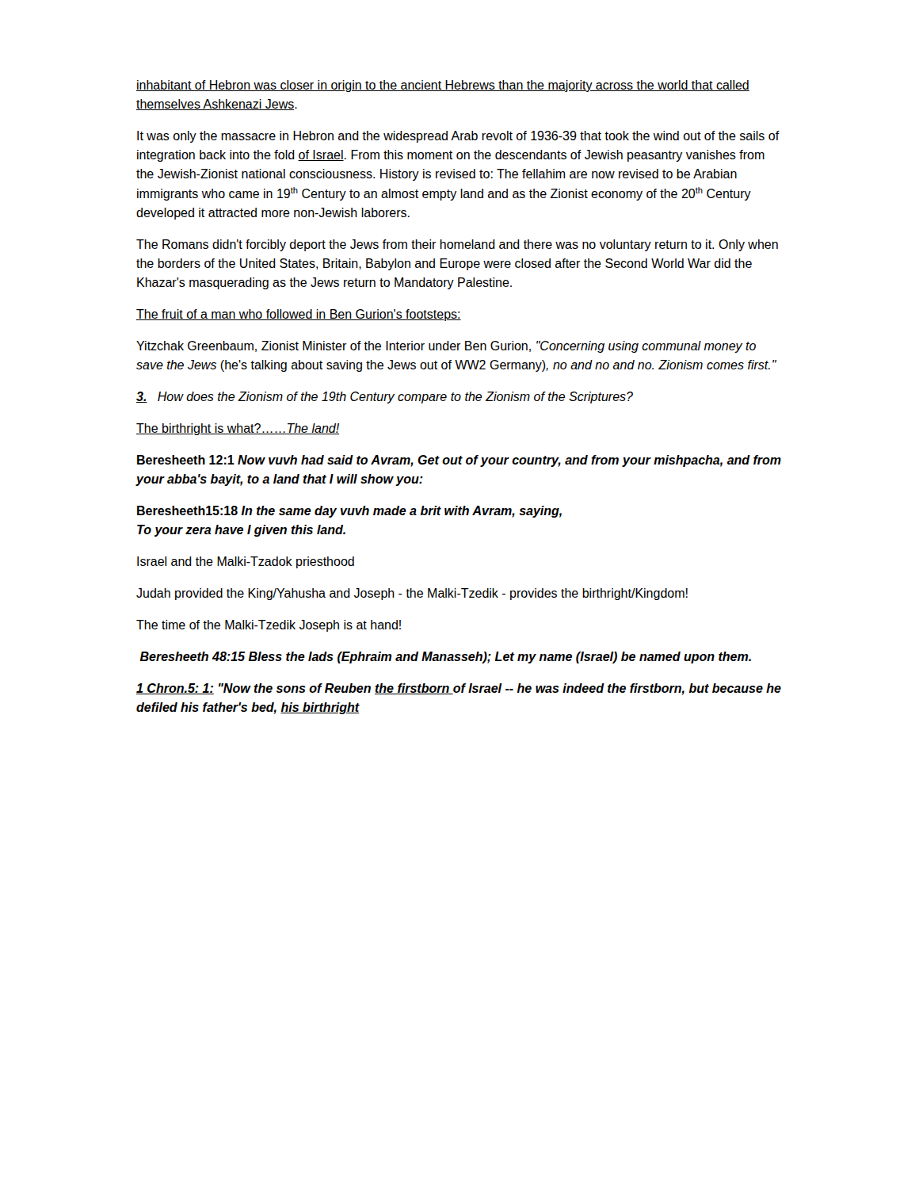inhabitant of Hebron was closer in origin to the ancient Hebrews than the majority across the world that called themselves Ashkenazi Jews.
It was only the massacre in Hebron and the widespread Arab revolt of 1936-39 that took the wind out of the sails of integration back into the fold of Israel. From this moment on the descendants of Jewish peasantry vanishes from the Jewish-Zionist national consciousness. History is revised to: The fellahim are now revised to be Arabian immigrants who came in 19th Century to an almost empty land and as the Zionist economy of the 20th Century developed it attracted more non-Jewish laborers.
The Romans didn't forcibly deport the Jews from their homeland and there was no voluntary return to it. Only when the borders of the United States, Britain, Babylon and Europe were closed after the Second World War did the Khazar's masquerading as the Jews return to Mandatory Palestine.
The fruit of a man who followed in Ben Gurion's footsteps:
Yitzchak Greenbaum, Zionist Minister of the Interior under Ben Gurion, "Concerning using communal money to save the Jews (he's talking about saving the Jews out of WW2 Germany), no and no and no. Zionism comes first."
3. How does the Zionism of the 19th Century compare to the Zionism of the Scriptures?
The birthright is what?……The land!
Beresheeth 12:1 Now vuvh had said to Avram, Get out of your country, and from your mishpacha, and from your abba's bayit, to a land that I will show you:
Beresheeth15:18 In the same day vuvh made a brit with Avram, saying,
To your zera have I given this land.
Israel and the Malki-Tzadok priesthood
Judah provided the King/Yahusha and Joseph - the Malki-Tzedik - provides the birthright/Kingdom!
The time of the Malki-Tzedik Joseph is at hand!
Beresheeth 48:15 Bless the lads (Ephraim and Manasseh); Let my name (Israel) be named upon them.
1 Chron.5: 1: "Now the sons of Reuben the firstborn of Israel -- he was indeed the firstborn, but because he defiled his father's bed, his birthright